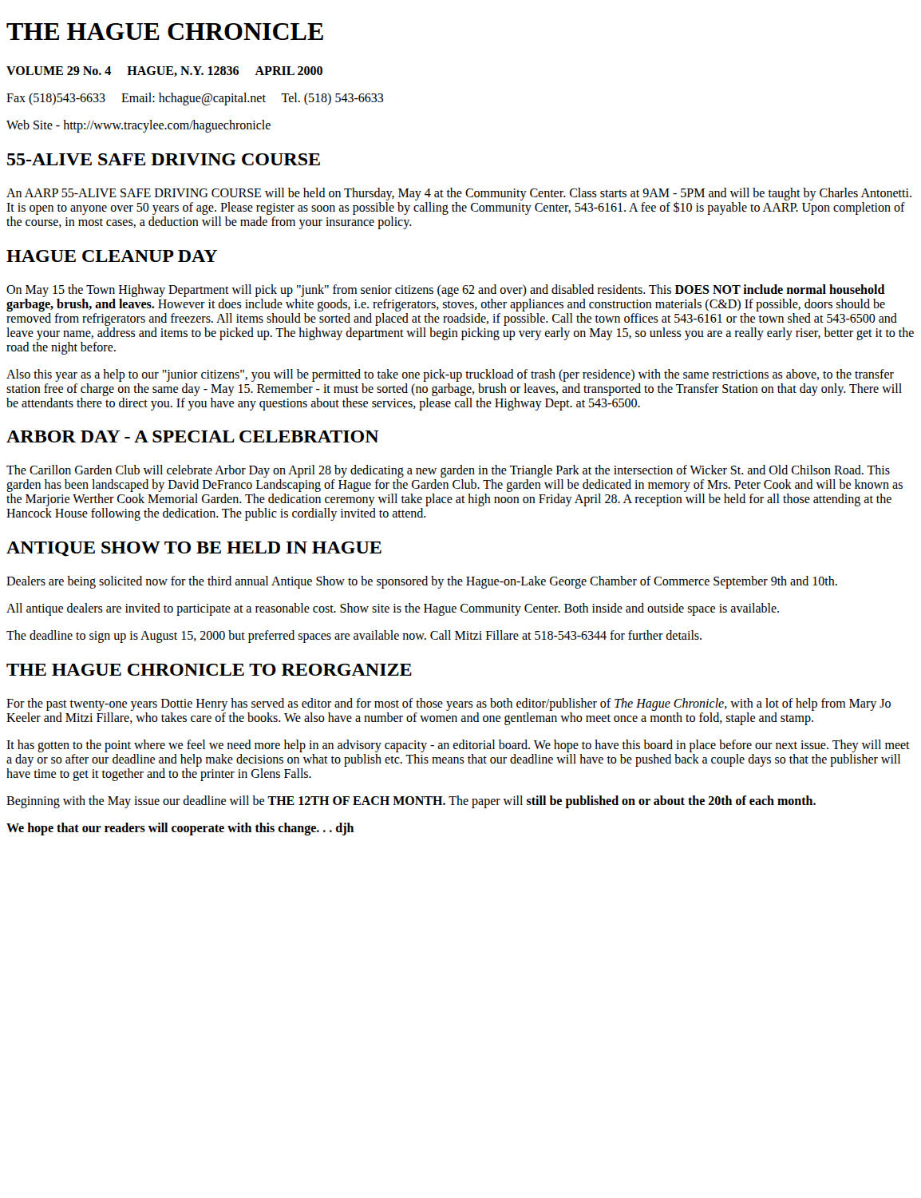THE HAGUE CHRONICLE
VOLUME 29 No. 4 HAGUE, N.Y. 12836 APRIL 2000
Fax (518)543-6633 Email: hchague@capital.net Tel. (518) 543-6633
Web Site - http://www.tracylee.com/haguechronicle
55-ALIVE SAFE DRIVING COURSE
An AARP 55-ALIVE SAFE DRIVING COURSE will be held on Thursday, May 4 at the Community Center. Class starts at 9AM - 5PM and will be taught by Charles Antonetti. It is open to anyone over 50 years of age. Please register as soon as possible by calling the Community Center, 543-6161. A fee of $10 is payable to AARP. Upon completion of the course, in most cases, a deduction will be made from your insurance policy.
HAGUE CLEANUP DAY
On May 15 the Town Highway Department will pick up "junk" from senior citizens (age 62 and over) and disabled residents. This DOES NOT include normal household garbage, brush, and leaves. However it does include white goods, i.e. refrigerators, stoves, other appliances and construction materials (C&D) If possible, doors should be removed from refrigerators and freezers. All items should be sorted and placed at the roadside, if possible. Call the town offices at 543-6161 or the town shed at 543-6500 and leave your name, address and items to be picked up. The highway department will begin picking up very early on May 15, so unless you are a really early riser, better get it to the road the night before.
Also this year as a help to our "junior citizens", you will be permitted to take one pick-up truckload of trash (per residence) with the same restrictions as above, to the transfer station free of charge on the same day - May 15. Remember - it must be sorted (no garbage, brush or leaves, and transported to the Transfer Station on that day only. There will be attendants there to direct you. If you have any questions about these services, please call the Highway Dept. at 543-6500.
ARBOR DAY - A SPECIAL CELEBRATION
The Carillon Garden Club will celebrate Arbor Day on April 28 by dedicating a new garden in the Triangle Park at the intersection of Wicker St. and Old Chilson Road. This garden has been landscaped by David DeFranco Landscaping of Hague for the Garden Club. The garden will be dedicated in memory of Mrs. Peter Cook and will be known as the Marjorie Werther Cook Memorial Garden. The dedication ceremony will take place at high noon on Friday April 28. A reception will be held for all those attending at the Hancock House following the dedication. The public is cordially invited to attend.
ANTIQUE SHOW TO BE HELD IN HAGUE
Dealers are being solicited now for the third annual Antique Show to be sponsored by the Hague-on-Lake George Chamber of Commerce September 9th and 10th.
All antique dealers are invited to participate at a reasonable cost. Show site is the Hague Community Center. Both inside and outside space is available.
The deadline to sign up is August 15, 2000 but preferred spaces are available now. Call Mitzi Fillare at 518-543-6344 for further details.
THE HAGUE CHRONICLE TO REORGANIZE
For the past twenty-one years Dottie Henry has served as editor and for most of those years as both editor/publisher of The Hague Chronicle, with a lot of help from Mary Jo Keeler and Mitzi Fillare, who takes care of the books. We also have a number of women and one gentleman who meet once a month to fold, staple and stamp.
It has gotten to the point where we feel we need more help in an advisory capacity - an editorial board. We hope to have this board in place before our next issue. They will meet a day or so after our deadline and help make decisions on what to publish etc. This means that our deadline will have to be pushed back a couple days so that the publisher will have time to get it together and to the printer in Glens Falls.
Beginning with the May issue our deadline will be THE 12TH OF EACH MONTH. The paper will still be published on or about the 20th of each month.
We hope that our readers will cooperate with this change. . . djh